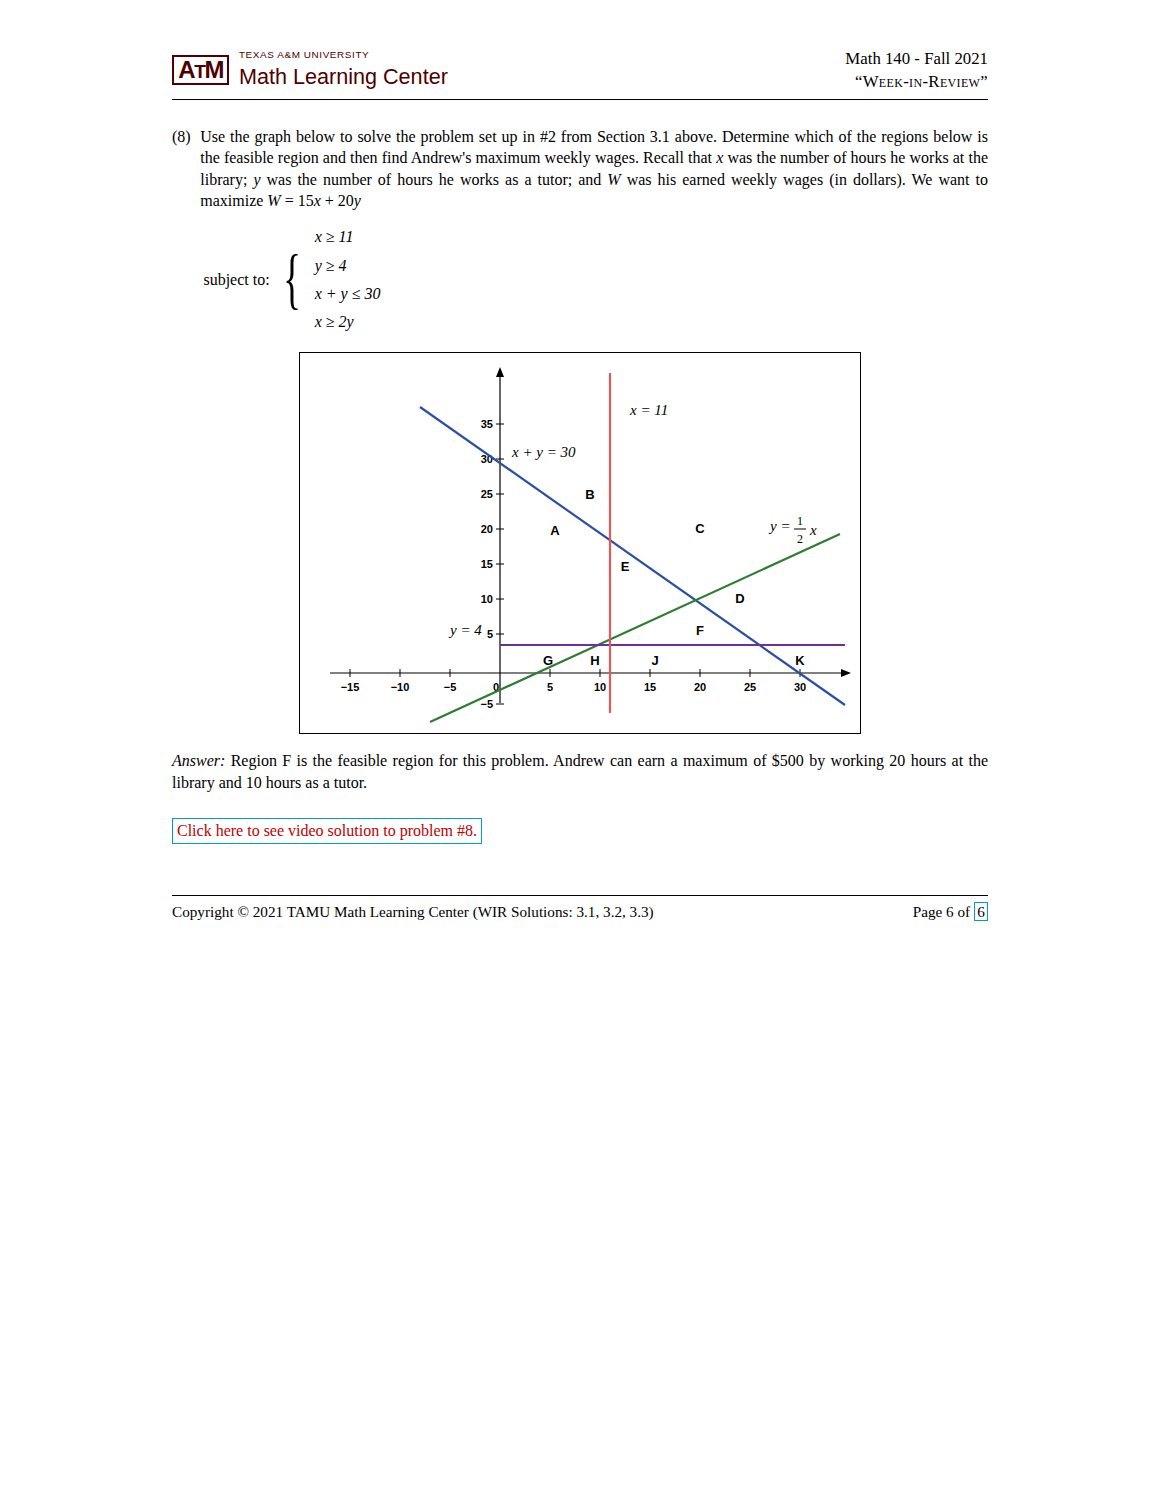ATM
Texas A&M University
Math Learning Center
Math 140 - Fall 2021
“Week-in-Review”
(8)
Use the graph below to solve the problem set up in #2 from Section 3.1 above. Determine which of the regions below is the feasible region and then find Andrew's maximum weekly wages. Recall that x was the number of hours he works at the library; y was the number of hours he works as a tutor; and W was his earned weekly wages (in dollars). We want to maximize W = 15x + 20y
subject to: { x ≥ 11 y ≥ 4 x + y ≤ 30 x ≥ 2y
coordinate mapping: x_px = 200 + 10*x ; y_px = 320 - 7*y (approx) 35 30 25 20 15 10 5 −5 −15 −10 −5 0 5 10 15 20 25 30 blue line: x + y = 30 -> passes (0,30)=(200,110) and (30,0)=(500,320); extend x = 11 x + y = 30 y = y = 4 1 2 x A B C D E F G H J K
Answer: Region F is the feasible region for this problem. Andrew can earn a maximum of $500 by working 20 hours at the library and 10 hours as a tutor.
Click here to see video solution to problem #8.
Copyright © 2021 TAMU Math Learning Center (WIR Solutions: 3.1, 3.2, 3.3)
Page 6 of 6